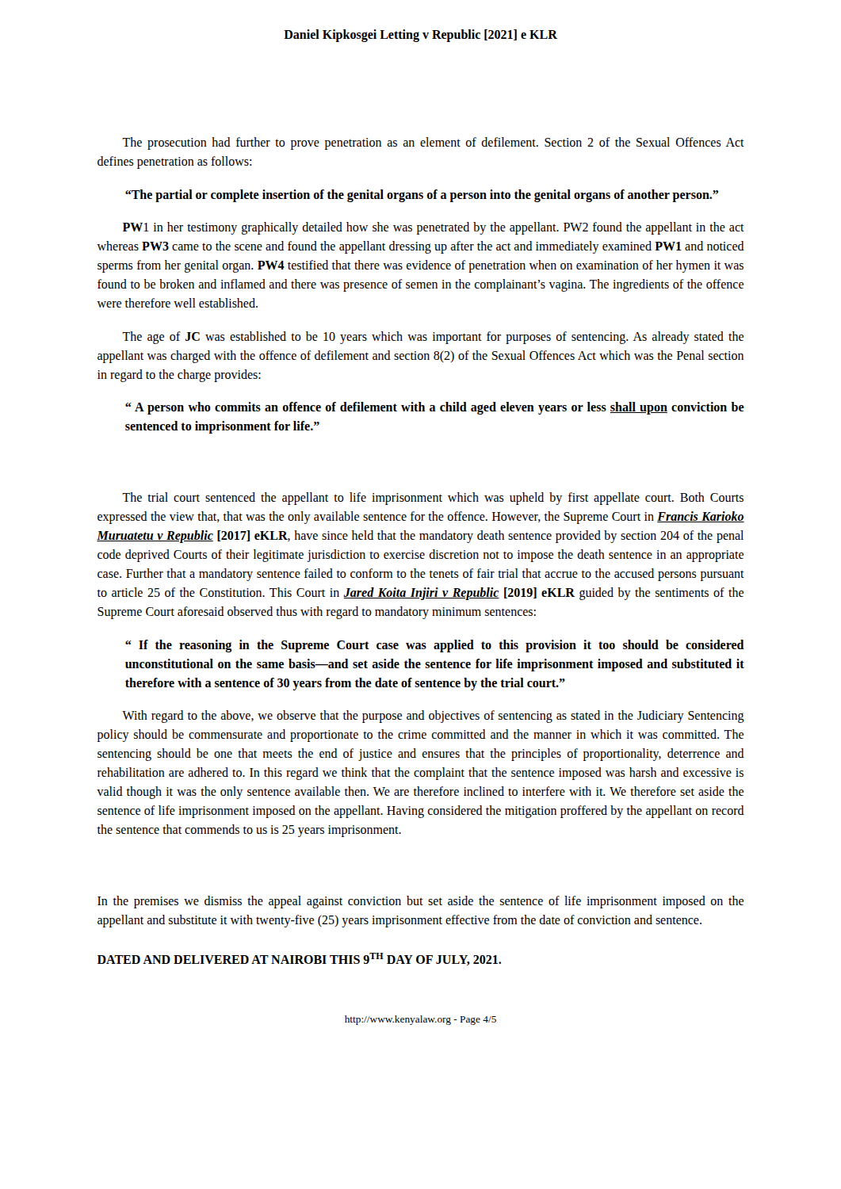Daniel Kipkosgei Letting v Republic [2021] e KLR
The prosecution had further to prove penetration as an element of defilement. Section 2 of the Sexual Offences Act defines penetration as follows:
“The partial or complete insertion of the genital organs of a person into the genital organs of another person.”
PW1 in her testimony graphically detailed how she was penetrated by the appellant. PW2 found the appellant in the act whereas PW3 came to the scene and found the appellant dressing up after the act and immediately examined PW1 and noticed sperms from her genital organ. PW4 testified that there was evidence of penetration when on examination of her hymen it was found to be broken and inflamed and there was presence of semen in the complainant’s vagina. The ingredients of the offence were therefore well established.
The age of JC was established to be 10 years which was important for purposes of sentencing. As already stated the appellant was charged with the offence of defilement and section 8(2) of the Sexual Offences Act which was the Penal section in regard to the charge provides:
“ A person who commits an offence of defilement with a child aged eleven years or less shall upon conviction be sentenced to imprisonment for life.”
The trial court sentenced the appellant to life imprisonment which was upheld by first appellate court. Both Courts expressed the view that, that was the only available sentence for the offence. However, the Supreme Court in Francis Karioko Muruatetu v Republic [2017] eKLR, have since held that the mandatory death sentence provided by section 204 of the penal code deprived Courts of their legitimate jurisdiction to exercise discretion not to impose the death sentence in an appropriate case. Further that a mandatory sentence failed to conform to the tenets of fair trial that accrue to the accused persons pursuant to article 25 of the Constitution. This Court in Jared Koita Injiri v Republic [2019] eKLR guided by the sentiments of the Supreme Court aforesaid observed thus with regard to mandatory minimum sentences:
“ If the reasoning in the Supreme Court case was applied to this provision it too should be considered unconstitutional on the same basis—and set aside the sentence for life imprisonment imposed and substituted it therefore with a sentence of 30 years from the date of sentence by the trial court.”
With regard to the above, we observe that the purpose and objectives of sentencing as stated in the Judiciary Sentencing policy should be commensurate and proportionate to the crime committed and the manner in which it was committed. The sentencing should be one that meets the end of justice and ensures that the principles of proportionality, deterrence and rehabilitation are adhered to. In this regard we think that the complaint that the sentence imposed was harsh and excessive is valid though it was the only sentence available then. We are therefore inclined to interfere with it. We therefore set aside the sentence of life imprisonment imposed on the appellant. Having considered the mitigation proffered by the appellant on record the sentence that commends to us is 25 years imprisonment.
In the premises we dismiss the appeal against conviction but set aside the sentence of life imprisonment imposed on the appellant and substitute it with twenty-five (25) years imprisonment effective from the date of conviction and sentence.
DATED AND DELIVERED AT NAIROBI THIS 9TH DAY OF JULY, 2021.
http://www.kenyalaw.org - Page 4/5